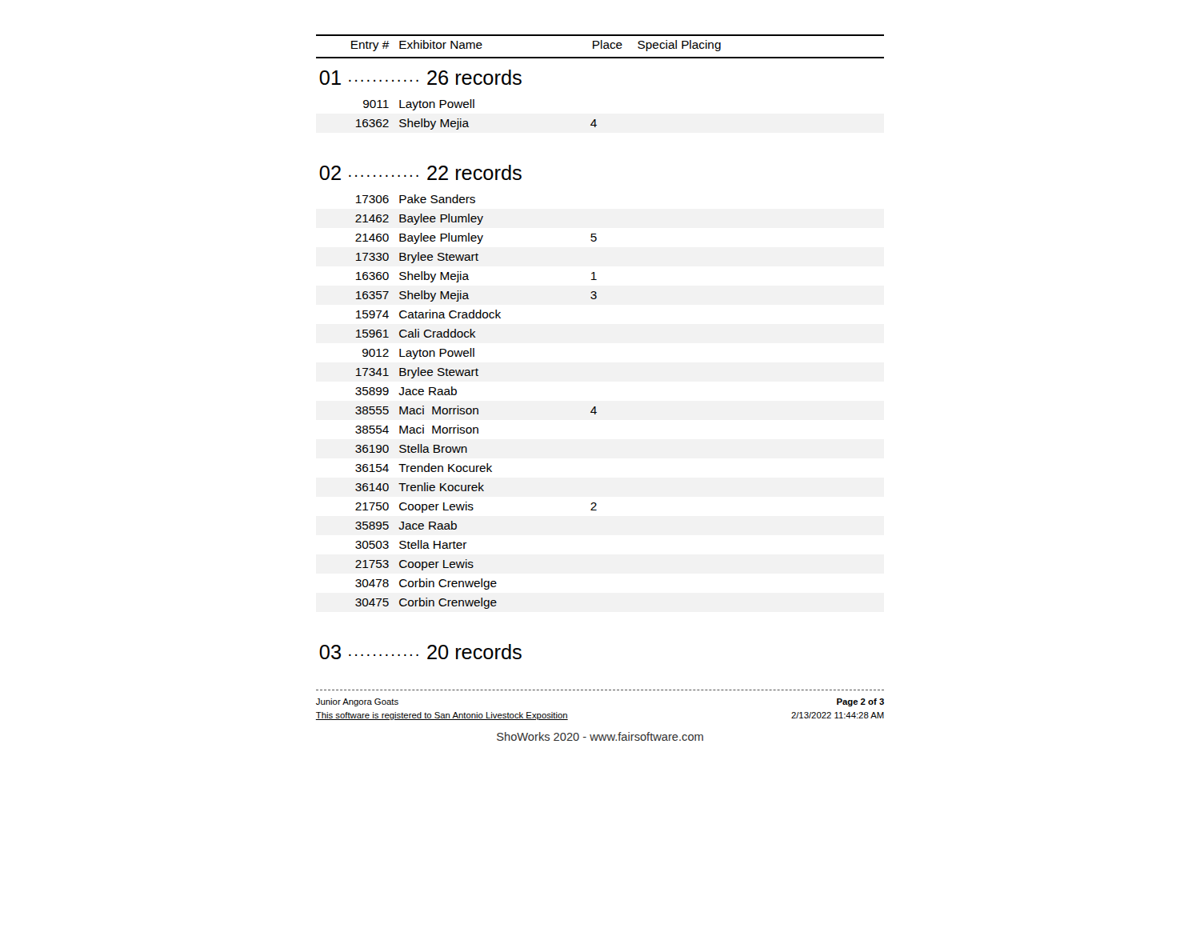| Entry # | Exhibitor Name | Place | Special Placing |
| --- | --- | --- | --- |
| 01 ············ 26 records |
| 9011 | Layton Powell | | |
| 16362 | Shelby Mejia | 4 | |
| 02 ············ 22 records |
| 17306 | Pake Sanders | | |
| 21462 | Baylee Plumley | | |
| 21460 | Baylee Plumley | 5 | |
| 17330 | Brylee Stewart | | |
| 16360 | Shelby Mejia | 1 | |
| 16357 | Shelby Mejia | 3 | |
| 15974 | Catarina Craddock | | |
| 15961 | Cali Craddock | | |
| 9012 | Layton Powell | | |
| 17341 | Brylee Stewart | | |
| 35899 | Jace Raab | | |
| 38555 | Maci Morrison | 4 | |
| 38554 | Maci Morrison | | |
| 36190 | Stella Brown | | |
| 36154 | Trenden Kocurek | | |
| 36140 | Trenlie Kocurek | | |
| 21750 | Cooper Lewis | 2 | |
| 35895 | Jace Raab | | |
| 30503 | Stella Harter | | |
| 21753 | Cooper Lewis | | |
| 30478 | Corbin Crenwelge | | |
| 30475 | Corbin Crenwelge | | |
| 03 ············ 20 records |
Junior Angora Goats
This software is registered to San Antonio Livestock Exposition
Page 2 of 3
2/13/2022 11:44:28 AM
ShoWorks 2020 - www.fairsoftware.com